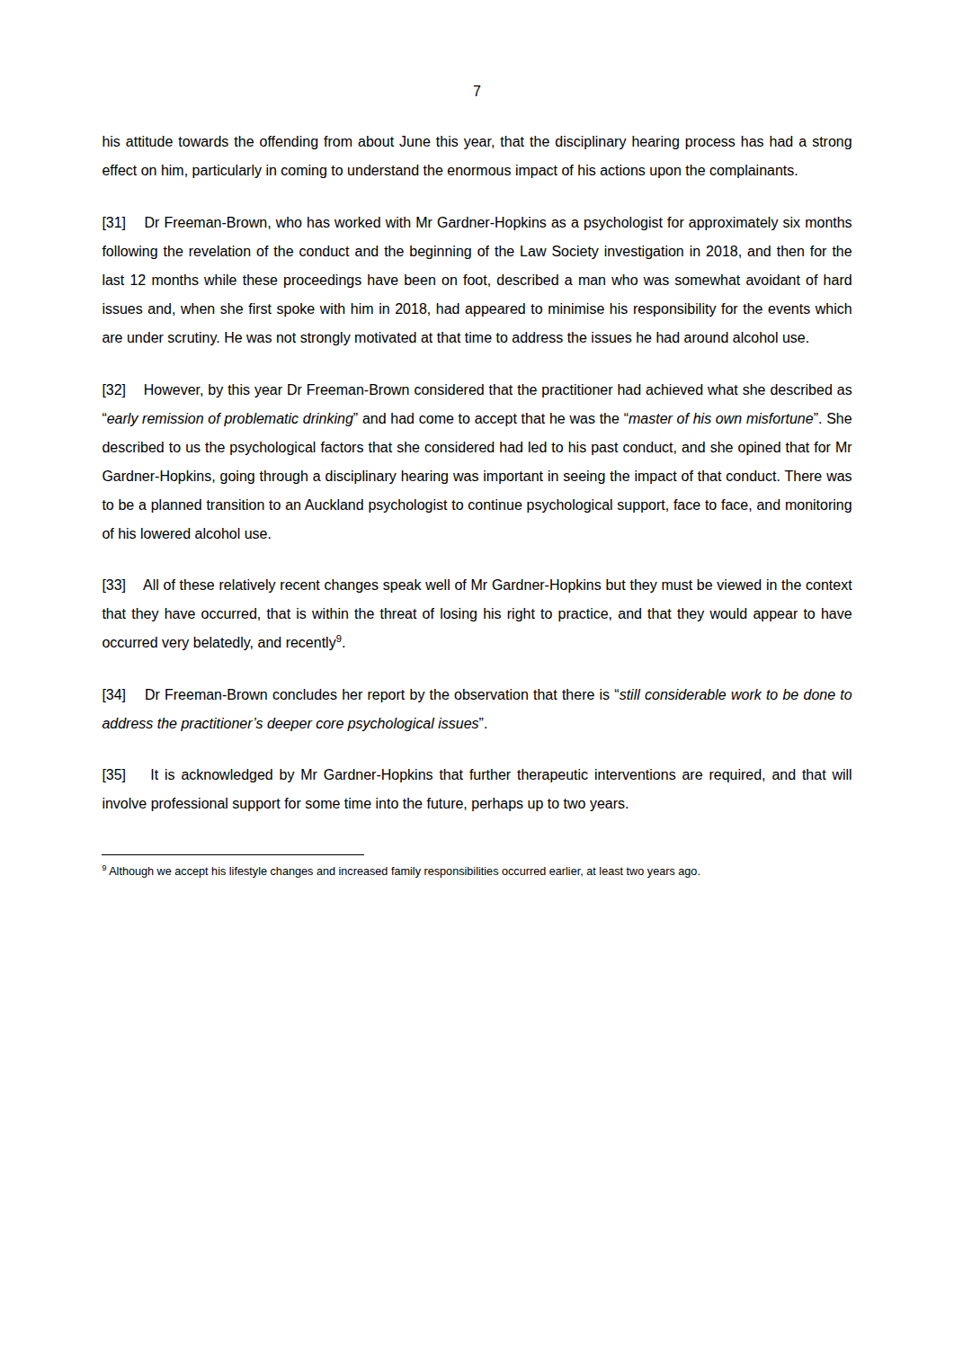7
his attitude towards the offending from about June this year, that the disciplinary hearing process has had a strong effect on him, particularly in coming to understand the enormous impact of his actions upon the complainants.
[31] Dr Freeman-Brown, who has worked with Mr Gardner-Hopkins as a psychologist for approximately six months following the revelation of the conduct and the beginning of the Law Society investigation in 2018, and then for the last 12 months while these proceedings have been on foot, described a man who was somewhat avoidant of hard issues and, when she first spoke with him in 2018, had appeared to minimise his responsibility for the events which are under scrutiny. He was not strongly motivated at that time to address the issues he had around alcohol use.
[32] However, by this year Dr Freeman-Brown considered that the practitioner had achieved what she described as “early remission of problematic drinking” and had come to accept that he was the “master of his own misfortune”. She described to us the psychological factors that she considered had led to his past conduct, and she opined that for Mr Gardner-Hopkins, going through a disciplinary hearing was important in seeing the impact of that conduct. There was to be a planned transition to an Auckland psychologist to continue psychological support, face to face, and monitoring of his lowered alcohol use.
[33] All of these relatively recent changes speak well of Mr Gardner-Hopkins but they must be viewed in the context that they have occurred, that is within the threat of losing his right to practice, and that they would appear to have occurred very belatedly, and recently9.
[34] Dr Freeman-Brown concludes her report by the observation that there is “still considerable work to be done to address the practitioner’s deeper core psychological issues”.
[35] It is acknowledged by Mr Gardner-Hopkins that further therapeutic interventions are required, and that will involve professional support for some time into the future, perhaps up to two years.
9 Although we accept his lifestyle changes and increased family responsibilities occurred earlier, at least two years ago.